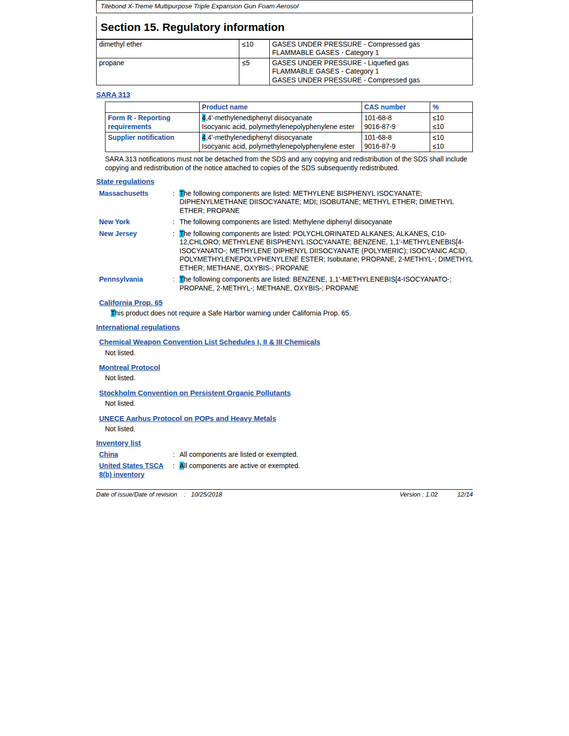Titebond X-Treme Multipurpose Triple Expansion Gun Foam Aerosol
Section 15. Regulatory information
| dimethyl ether | ≤10 | GASES UNDER PRESSURE - Compressed gas FLAMMABLE GASES - Category 1 |
| propane | ≤5 | GASES UNDER PRESSURE - Liquefied gas FLAMMABLE GASES - Category 1 GASES UNDER PRESSURE - Compressed gas |
SARA 313
| | Product name | CAS number | % |
| --- | --- | --- | --- |
| Form R - Reporting requirements | 4 ,4'-methylenediphenyl diisocyanate Isocyanic acid, polymethylenepolyphenylene ester | 101-68-8 9016-87-9 | ≤10 ≤10 |
| Supplier notification | 4 ,4'-methylenediphenyl diisocyanate Isocyanic acid, polymethylenepolyphenylene ester | 101-68-8 9016-87-9 | ≤10 ≤10 |
SARA 313 notifications must not be detached from the SDS and any copying and redistribution of the SDS shall include copying and redistribution of the notice attached to copies of the SDS subsequently redistributed.
State regulations
Massachusetts
:
The following components are listed: METHYLENE BISPHENYL ISOCYANATE; DIPHENYLMETHANE DIISOCYANATE; MDI; ISOBUTANE; METHYL ETHER; DIMETHYL ETHER; PROPANE
New York
:
The following components are listed: Methylene diphenyl diisocyanate
New Jersey
:
The following components are listed: POLYCHLORINATED ALKANES; ALKANES, C10-12,CHLORO; METHYLENE BISPHENYL ISOCYANATE; BENZENE, 1,1'-METHYLENEBIS[4-ISOCYANATO-; METHYLENE DIPHENYL DIISOCYANATE (POLYMERIC); ISOCYANIC ACID, POLYMETHYLENEPOLYPHENYLENE ESTER; Isobutane; PROPANE, 2-METHYL-; DIMETHYL ETHER; METHANE, OXYBIS-; PROPANE
Pennsylvania
:
The following components are listed: BENZENE, 1,1'-METHYLENEBIS[4-ISOCYANATO-; PROPANE, 2-METHYL-; METHANE, OXYBIS-; PROPANE
California Prop. 65
This product does not require a Safe Harbor warning under California Prop. 65.
International regulations
Chemical Weapon Convention List Schedules I, II & III Chemicals
Not listed.
Montreal Protocol
Not listed.
Stockholm Convention on Persistent Organic Pollutants
Not listed.
UNECE Aarhus Protocol on POPs and Heavy Metals
Not listed.
Inventory list
China
:
All components are listed or exempted.
United States TSCA 8(b) inventory
:
All components are active or exempted.
Date of issue/Date of revision : 10/25/2018
Version : 1.02
12/14